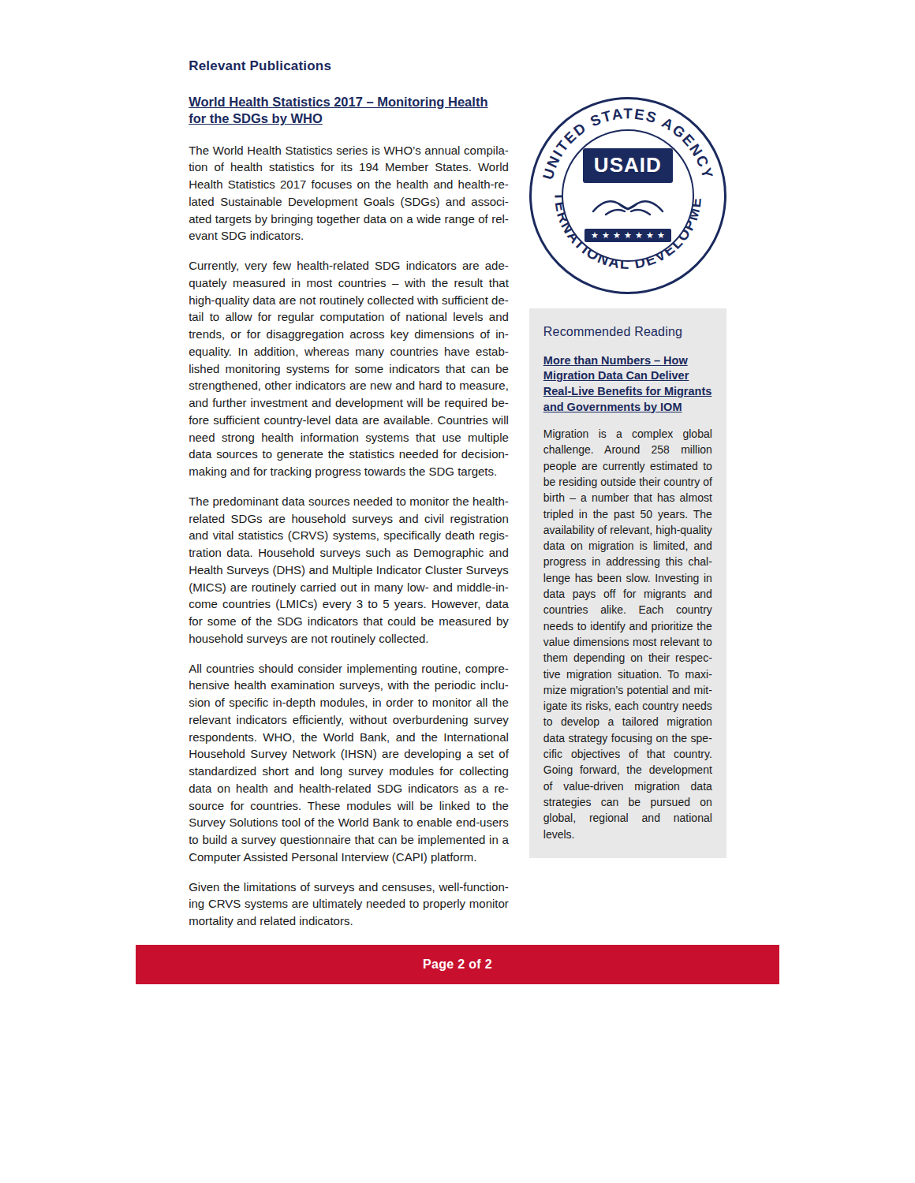Relevant Publications
World Health Statistics 2017 – Monitoring Health for the SDGs by WHO
The World Health Statistics series is WHO’s annual compilation of health statistics for its 194 Member States. World Health Statistics 2017 focuses on the health and health-related Sustainable Development Goals (SDGs) and associated targets by bringing together data on a wide range of relevant SDG indicators.
Currently, very few health-related SDG indicators are adequately measured in most countries – with the result that high-quality data are not routinely collected with sufficient detail to allow for regular computation of national levels and trends, or for disaggregation across key dimensions of inequality. In addition, whereas many countries have established monitoring systems for some indicators that can be strengthened, other indicators are new and hard to measure, and further investment and development will be required before sufficient country-level data are available. Countries will need strong health information systems that use multiple data sources to generate the statistics needed for decision-making and for tracking progress towards the SDG targets.
The predominant data sources needed to monitor the health-related SDGs are household surveys and civil registration and vital statistics (CRVS) systems, specifically death registration data. Household surveys such as Demographic and Health Surveys (DHS) and Multiple Indicator Cluster Surveys (MICS) are routinely carried out in many low- and middle-income countries (LMICs) every 3 to 5 years. However, data for some of the SDG indicators that could be measured by household surveys are not routinely collected.
All countries should consider implementing routine, comprehensive health examination surveys, with the periodic inclusion of specific in-depth modules, in order to monitor all the relevant indicators efficiently, without overburdening survey respondents. WHO, the World Bank, and the International Household Survey Network (IHSN) are developing a set of standardized short and long survey modules for collecting data on health and health-related SDG indicators as a resource for countries. These modules will be linked to the Survey Solutions tool of the World Bank to enable end-users to build a survey questionnaire that can be implemented in a Computer Assisted Personal Interview (CAPI) platform.
Given the limitations of surveys and censuses, well-functioning CRVS systems are ultimately needed to properly monitor mortality and related indicators.
UNITED STATES AGENCY INTERNATIONAL DEVELOPMENT
USAID
★★★★★★★
Recommended Reading
More than Numbers – How Migration Data Can Deliver Real-Live Benefits for Migrants and Governments by IOM
Migration is a complex global challenge. Around 258 million people are currently estimated to be residing outside their country of birth – a number that has almost tripled in the past 50 years. The availability of relevant, high-quality data on migration is limited, and progress in addressing this challenge has been slow. Investing in data pays off for migrants and countries alike. Each country needs to identify and prioritize the value dimensions most relevant to them depending on their respective migration situation. To maximize migration’s potential and mitigate its risks, each country needs to develop a tailored migration data strategy focusing on the specific objectives of that country. Going forward, the development of value-driven migration data strategies can be pursued on global, regional and national levels.
Page 2 of 2